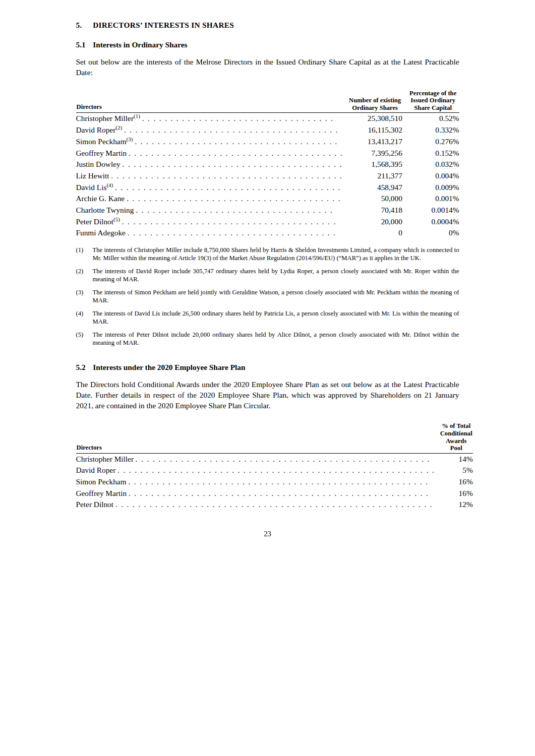5. DIRECTORS’ INTERESTS IN SHARES
5.1 Interests in Ordinary Shares
Set out below are the interests of the Melrose Directors in the Issued Ordinary Share Capital as at the Latest Practicable Date:
| Directors | Number of existing Ordinary Shares | Percentage of the Issued Ordinary Share Capital |
| --- | --- | --- |
| Christopher Miller (1) . . . . . . . . . . . . . . . . . . . . . . . . . . . . . . . . . . | 25,308,510 | 0.52% |
| David Roper (2) . . . . . . . . . . . . . . . . . . . . . . . . . . . . . . . . . . . . . . | 16,115,302 | 0.332% |
| Simon Peckham (3) . . . . . . . . . . . . . . . . . . . . . . . . . . . . . . . . . . . . | 13,413,217 | 0.276% |
| Geoffrey Martin . . . . . . . . . . . . . . . . . . . . . . . . . . . . . . . . . . . . . . | 7,395,256 | 0.152% |
| Justin Dowley . . . . . . . . . . . . . . . . . . . . . . . . . . . . . . . . . . . . . . . | 1,568,395 | 0.032% |
| Liz Hewitt . . . . . . . . . . . . . . . . . . . . . . . . . . . . . . . . . . . . . . . . . | 211,377 | 0.004% |
| David Lis (4) . . . . . . . . . . . . . . . . . . . . . . . . . . . . . . . . . . . . . . . . | 458,947 | 0.009% |
| Archie G. Kane . . . . . . . . . . . . . . . . . . . . . . . . . . . . . . . . . . . . . . | 50,000 | 0.001% |
| Charlotte Twyning . . . . . . . . . . . . . . . . . . . . . . . . . . . . . . . . . . . | 70,418 | 0.0014% |
| Peter Dilnot (5) . . . . . . . . . . . . . . . . . . . . . . . . . . . . . . . . . . . . . . | 20,000 | 0.0004% |
| Funmi Adegoke . . . . . . . . . . . . . . . . . . . . . . . . . . . . . . . . . . . . . | 0 | 0% |
The interests of Christopher Miller include 8,750,000 Shares held by Harris & Sheldon Investments Limited, a company which is connected to Mr. Miller within the meaning of Article 19(3) of the Market Abuse Regulation (2014/596/EU) (“MAR”) as it applies in the UK.
The interests of David Roper include 305,747 ordinary shares held by Lydia Roper, a person closely associated with Mr. Roper within the meaning of MAR.
The interests of Simon Peckham are held jointly with Geraldine Watson, a person closely associated with Mr. Peckham within the meaning of MAR.
The interests of David Lis include 26,500 ordinary shares held by Patricia Lis, a person closely associated with Mr. Lis within the meaning of MAR.
The interests of Peter Dilnot include 20,000 ordinary shares held by Alice Dilnot, a person closely associated with Mr. Dilnot within the meaning of MAR.
5.2 Interests under the 2020 Employee Share Plan
The Directors hold Conditional Awards under the 2020 Employee Share Plan as set out below as at the Latest Practicable Date. Further details in respect of the 2020 Employee Share Plan, which was approved by Shareholders on 21 January 2021, are contained in the 2020 Employee Share Plan Circular.
| Directors | % of Total Conditional Awards Pool |
| --- | --- |
| Christopher Miller . . . . . . . . . . . . . . . . . . . . . . . . . . . . . . . . . . . . . . . . . . . . . . . . . . . . | 14% |
| David Roper . . . . . . . . . . . . . . . . . . . . . . . . . . . . . . . . . . . . . . . . . . . . . . . . . . . . . . . . | 5% |
| Simon Peckham . . . . . . . . . . . . . . . . . . . . . . . . . . . . . . . . . . . . . . . . . . . . . . . . . . . . . | 16% |
| Geoffrey Martin . . . . . . . . . . . . . . . . . . . . . . . . . . . . . . . . . . . . . . . . . . . . . . . . . . . . . | 16% |
| Peter Dilnot . . . . . . . . . . . . . . . . . . . . . . . . . . . . . . . . . . . . . . . . . . . . . . . . . . . . . . . . | 12% |
23